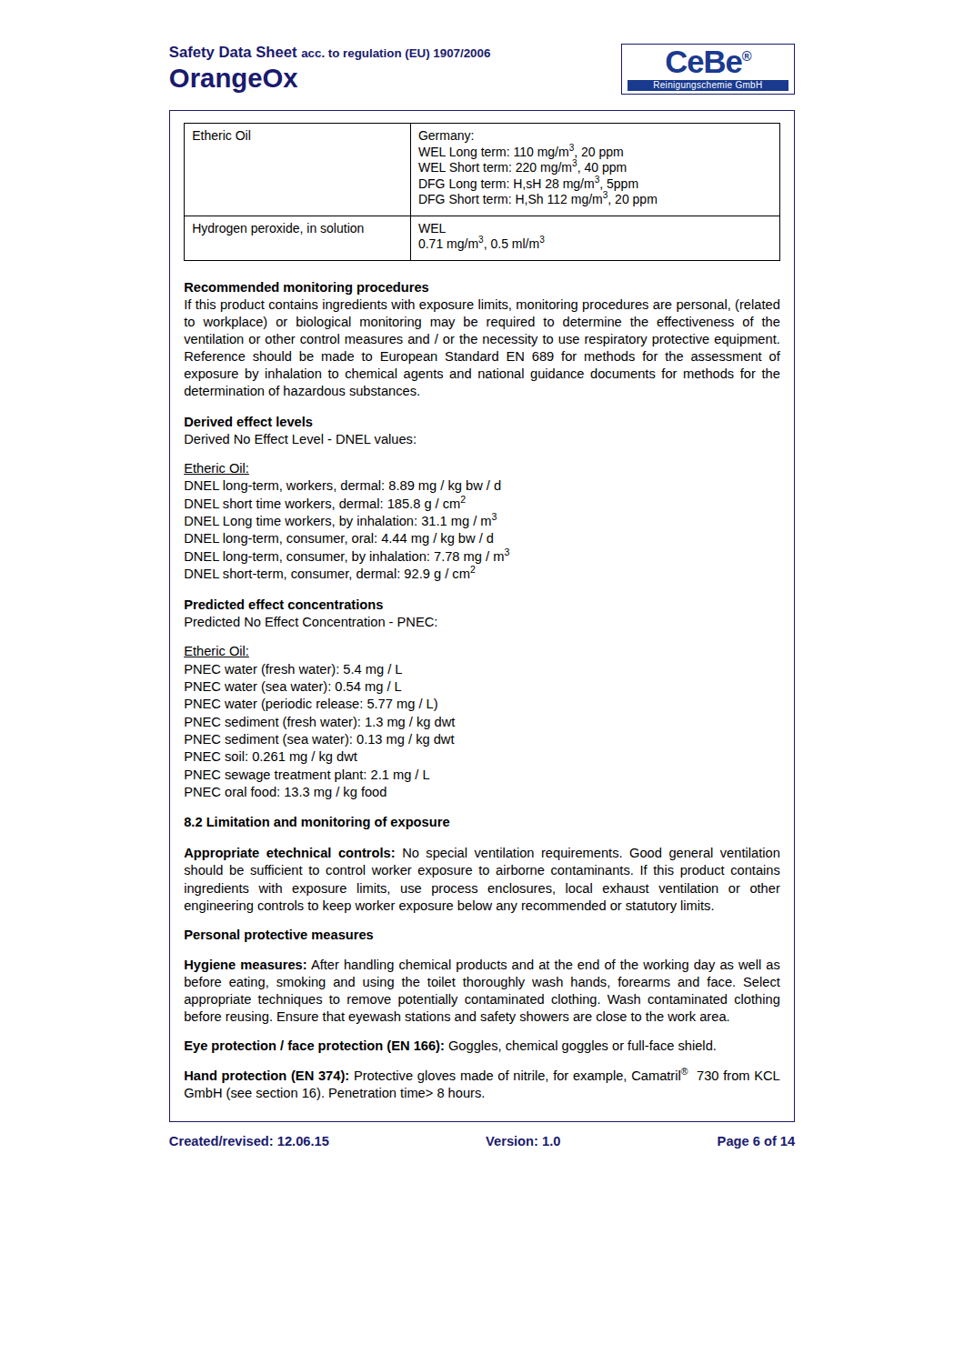Safety Data Sheet acc. to regulation (EU) 1907/2006
OrangeOx
CeBe®
Reinigungschemie GmbH
| Etheric Oil | Germany: WEL Long term: 110 mg/m 3 , 20 ppm WEL Short term: 220 mg/m 3 , 40 ppm DFG Long term: H,sH 28 mg/m 3 , 5ppm DFG Short term: H,Sh 112 mg/m 3 , 20 ppm |
| Hydrogen peroxide, in solution | WEL 0.71 mg/m 3 , 0.5 ml/m 3 |
Recommended monitoring procedures
If this product contains ingredients with exposure limits, monitoring procedures are personal, (related to workplace) or biological monitoring may be required to determine the effectiveness of the ventilation or other control measures and / or the necessity to use respiratory protective equipment. Reference should be made to European Standard EN 689 for methods for the assessment of exposure by inhalation to chemical agents and national guidance documents for methods for the determination of hazardous substances.
Derived effect levels
Derived No Effect Level - DNEL values:
Etheric Oil:
DNEL long-term, workers, dermal: 8.89 mg / kg bw / d
DNEL short time workers, dermal: 185.8 g / cm2
DNEL Long time workers, by inhalation: 31.1 mg / m3
DNEL long-term, consumer, oral: 4.44 mg / kg bw / d
DNEL long-term, consumer, by inhalation: 7.78 mg / m3
DNEL short-term, consumer, dermal: 92.9 g / cm2
Predicted effect concentrations
Predicted No Effect Concentration - PNEC:
Etheric Oil:
PNEC water (fresh water): 5.4 mg / L
PNEC water (sea water): 0.54 mg / L
PNEC water (periodic release: 5.77 mg / L)
PNEC sediment (fresh water): 1.3 mg / kg dwt
PNEC sediment (sea water): 0.13 mg / kg dwt
PNEC soil: 0.261 mg / kg dwt
PNEC sewage treatment plant: 2.1 mg / L
PNEC oral food: 13.3 mg / kg food
8.2 Limitation and monitoring of exposure
Appropriate etechnical controls: No special ventilation requirements. Good general ventilation should be sufficient to control worker exposure to airborne contaminants. If this product contains ingredients with exposure limits, use process enclosures, local exhaust ventilation or other engineering controls to keep worker exposure below any recommended or statutory limits.
Personal protective measures
Hygiene measures: After handling chemical products and at the end of the working day as well as before eating, smoking and using the toilet thoroughly wash hands, forearms and face. Select appropriate techniques to remove potentially contaminated clothing. Wash contaminated clothing before reusing. Ensure that eyewash stations and safety showers are close to the work area.
Eye protection / face protection (EN 166): Goggles, chemical goggles or full-face shield.
Hand protection (EN 374): Protective gloves made of nitrile, for example, Camatril® 730 from KCL GmbH (see section 16). Penetration time> 8 hours.
Created/revised: 12.06.15
Version: 1.0
Page 6 of 14